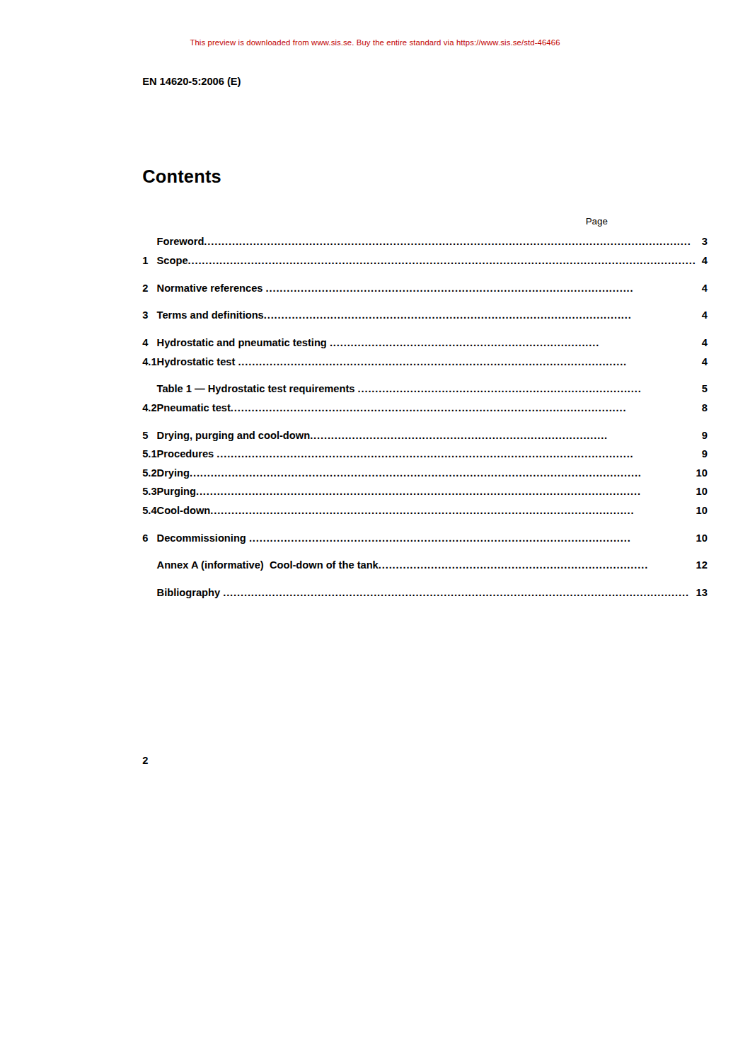This preview is downloaded from www.sis.se. Buy the entire standard via https://www.sis.se/std-46466
EN 14620-5:2006 (E)
Contents
Page
| | Foreword ........................................................................................................................................... | 3 |
| 1 | Scope ................................................................................................................................................. | 4 |
| 2 | Normative references ......................................................................................................... | 4 |
| 3 | Terms and definitions ......................................................................................................... | 4 |
| 4 | Hydrostatic and pneumatic testing ............................................................................. | 4 |
| 4.1 | Hydrostatic test ............................................................................................................... | 4 |
| | Table 1 — Hydrostatic test requirements ................................................................................. | 5 |
| 4.2 | Pneumatic test ................................................................................................................. | 8 |
| 5 | Drying, purging and cool-down ..................................................................................... | 9 |
| 5.1 | Procedures ....................................................................................................................... | 9 |
| 5.2 | Drying ................................................................................................................................. | 10 |
| 5.3 | Purging ............................................................................................................................... | 10 |
| 5.4 | Cool-down ......................................................................................................................... | 10 |
| 6 | Decommissioning ............................................................................................................. | 10 |
| | Annex A (informative) Cool-down of the tank ............................................................................. | 12 |
| | Bibliography ..................................................................................................................................... | 13 |
2